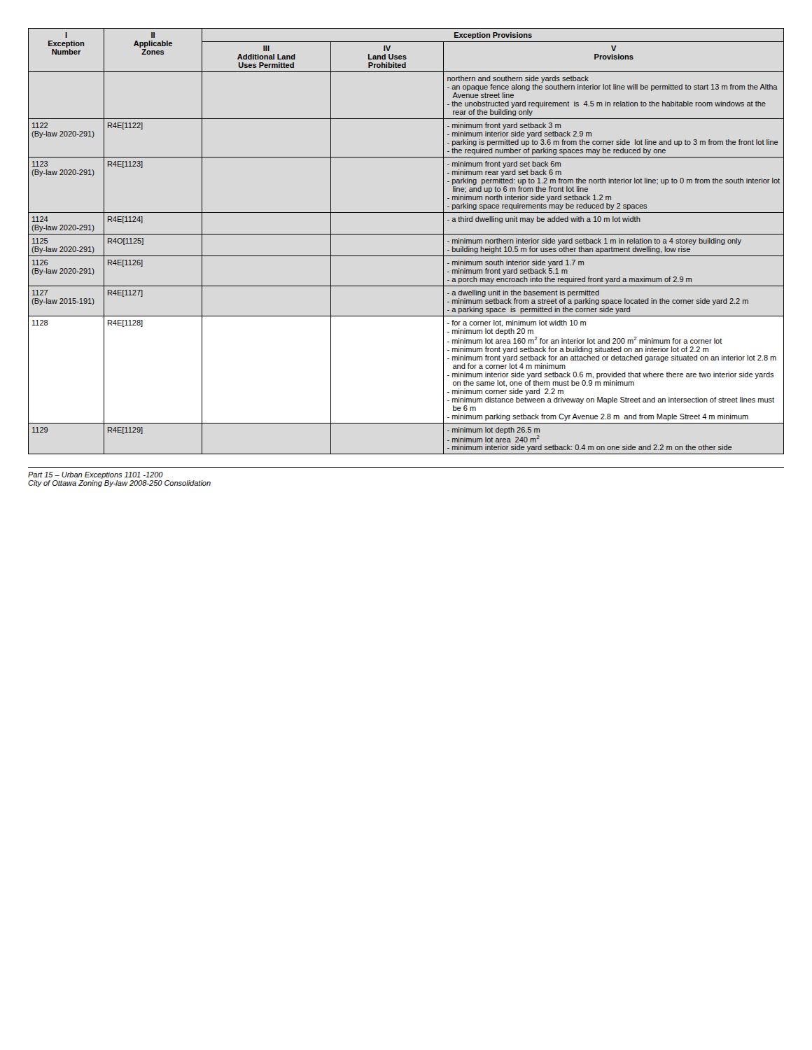| I Exception Number | II Applicable Zones | Exception Provisions |
| --- | --- | --- |
| III Additional Land Uses Permitted | IV Land Uses Prohibited | V Provisions |
| | | | | northern and southern side yards setback - an opaque fence along the southern interior lot line will be permitted to start 13 m from the Altha Avenue street line - the unobstructed yard requirement is 4.5 m in relation to the habitable room windows at the rear of the building only |
| 1122 (By-law 2020-291) | R4E[1122] | | | - minimum front yard setback 3 m - minimum interior side yard setback 2.9 m - parking is permitted up to 3.6 m from the corner side lot line and up to 3 m from the front lot line - the required number of parking spaces may be reduced by one |
| 1123 (By-law 2020-291) | R4E[1123] | | | - minimum front yard set back 6m - minimum rear yard set back 6 m - parking permitted: up to 1.2 m from the north interior lot line; up to 0 m from the south interior lot line; and up to 6 m from the front lot line - minimum north interior side yard setback 1.2 m - parking space requirements may be reduced by 2 spaces |
| 1124 (By-law 2020-291) | R4E[1124] | | | - a third dwelling unit may be added with a 10 m lot width |
| 1125 (By-law 2020-291) | R4O[1125] | | | - minimum northern interior side yard setback 1 m in relation to a 4 storey building only - building height 10.5 m for uses other than apartment dwelling, low rise |
| 1126 (By-law 2020-291) | R4E[1126] | | | - minimum south interior side yard 1.7 m - minimum front yard setback 5.1 m - a porch may encroach into the required front yard a maximum of 2.9 m |
| 1127 (By-law 2015-191) | R4E[1127] | | | - a dwelling unit in the basement is permitted - minimum setback from a street of a parking space located in the corner side yard 2.2 m - a parking space is permitted in the corner side yard |
| 1128 | R4E[1128] | | | - for a corner lot, minimum lot width 10 m - minimum lot depth 20 m - minimum lot area 160 m 2 for an interior lot and 200 m 2 minimum for a corner lot - minimum front yard setback for a building situated on an interior lot of 2.2 m - minimum front yard setback for an attached or detached garage situated on an interior lot 2.8 m and for a corner lot 4 m minimum - minimum interior side yard setback 0.6 m, provided that where there are two interior side yards on the same lot, one of them must be 0.9 m minimum - minimum corner side yard 2.2 m - minimum distance between a driveway on Maple Street and an intersection of street lines must be 6 m - minimum parking setback from Cyr Avenue 2.8 m and from Maple Street 4 m minimum |
| 1129 | R4E[1129] | | | - minimum lot depth 26.5 m - minimum lot area 240 m 2 - minimum interior side yard setback: 0.4 m on one side and 2.2 m on the other side |
Part 15 – Urban Exceptions 1101 -1200
City of Ottawa Zoning By-law 2008-250 Consolidation